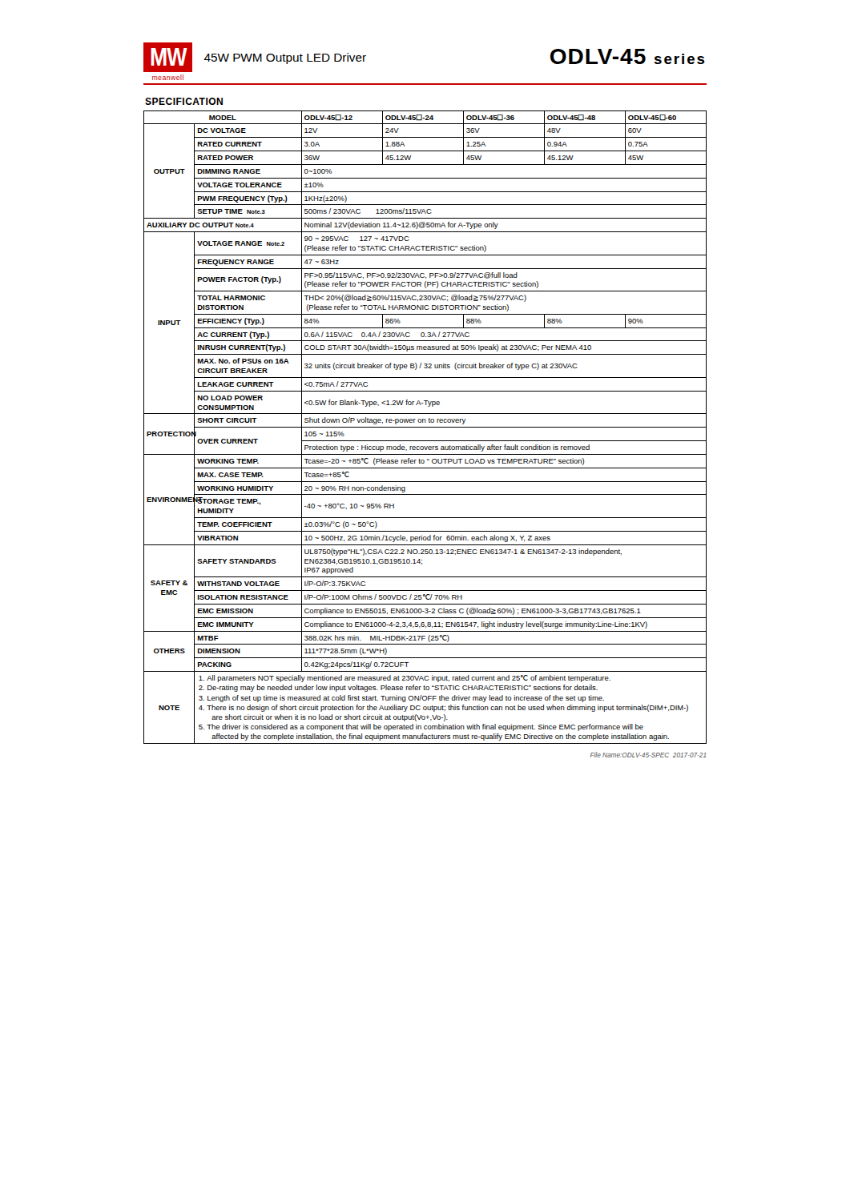MW
meanwell
45W PWM Output LED Driver
ODLV-45 series
SPECIFICATION
| MODEL | ODLV-45☐-12 | ODLV-45☐-24 | ODLV-45☐-36 | ODLV-45☐-48 | ODLV-45☐-60 |
| OUTPUT | DC VOLTAGE | 12V | 24V | 36V | 48V | 60V |
| RATED CURRENT | 3.0A | 1.88A | 1.25A | 0.94A | 0.75A |
| RATED POWER | 36W | 45.12W | 45W | 45.12W | 45W |
| DIMMING RANGE | 0~100% |
| VOLTAGE TOLERANCE | ±10% |
| PWM FREQUENCY (Typ.) | 1KHz(±20%) |
| SETUP TIME Note.3 | 500ms / 230VAC 1200ms/115VAC |
| AUXILIARY DC OUTPUT Note.4 | Nominal 12V(deviation 11.4~12.6)@50mA for A-Type only |
| INPUT | VOLTAGE RANGE Note.2 | 90 ~ 295VAC 127 ~ 417VDC (Please refer to "STATIC CHARACTERISTIC" section) |
| FREQUENCY RANGE | 47 ~ 63Hz |
| POWER FACTOR (Typ.) | PF>0.95/115VAC, PF>0.92/230VAC, PF>0.9/277VAC@full load (Please refer to "POWER FACTOR (PF) CHARACTERISTIC" section) |
| TOTAL HARMONIC DISTORTION | THD< 20%(@load≧60%/115VAC,230VAC; @load≧75%/277VAC) (Please refer to “TOTAL HARMONIC DISTORTION” section) |
| EFFICIENCY (Typ.) | 84% | 86% | 88% | 88% | 90% |
| AC CURRENT (Typ.) | 0.6A / 115VAC 0.4A / 230VAC 0.3A / 277VAC |
| INRUSH CURRENT(Typ.) | COLD START 30A(twidth=150µs measured at 50% Ipeak) at 230VAC; Per NEMA 410 |
| MAX. No. of PSUs on 16A CIRCUIT BREAKER | 32 units (circuit breaker of type B) / 32 units (circuit breaker of type C) at 230VAC |
| LEAKAGE CURRENT | <0.75mA / 277VAC |
| NO LOAD POWER CONSUMPTION | <0.5W for Blank-Type, <1.2W for A-Type |
| PROTECTION | SHORT CIRCUIT | Shut down O/P voltage, re-power on to recovery |
| OVER CURRENT | 105 ~ 115% |
| Protection type : Hiccup mode, recovers automatically after fault condition is removed |
| ENVIRONMENT | WORKING TEMP. | Tcase=-20 ~ +85℃ (Please refer to “ OUTPUT LOAD vs TEMPERATURE” section) |
| MAX. CASE TEMP. | Tcase=+85℃ |
| WORKING HUMIDITY | 20 ~ 90% RH non-condensing |
| STORAGE TEMP., HUMIDITY | -40 ~ +80°C, 10 ~ 95% RH |
| TEMP. COEFFICIENT | ±0.03%/°C (0 ~ 50°C) |
| VIBRATION | 10 ~ 500Hz, 2G 10min./1cycle, period for 60min. each along X, Y, Z axes |
| SAFETY & EMC | SAFETY STANDARDS | UL8750(type"HL"),CSA C22.2 NO.250.13-12;ENEC EN61347-1 & EN61347-2-13 independent, EN62384,GB19510.1,GB19510.14; IP67 approved |
| WITHSTAND VOLTAGE | I/P-O/P:3.75KVAC |
| ISOLATION RESISTANCE | I/P-O/P:100M Ohms / 500VDC / 25℃/ 70% RH |
| EMC EMISSION | Compliance to EN55015, EN61000-3-2 Class C (@load≧60%) ; EN61000-3-3,GB17743,GB17625.1 |
| EMC IMMUNITY | Compliance to EN61000-4-2,3,4,5,6,8,11; EN61547, light industry level(surge immunity:Line-Line:1KV) |
| OTHERS | MTBF | 388.02K hrs min. MIL-HDBK-217F (25℃) |
| DIMENSION | 111*77*28.5mm (L*W*H) |
| PACKING | 0.42Kg;24pcs/11Kg/ 0.72CUFT |
| NOTE | All parameters NOT specially mentioned are measured at 230VAC input, rated current and 25℃ of ambient temperature. De-rating may be needed under low input voltages. Please refer to “STATIC CHARACTERISTIC” sections for details. Length of set up time is measured at cold first start. Turning ON/OFF the driver may lead to increase of the set up time. There is no design of short circuit protection for the Auxiliary DC output; this function can not be used when dimming input terminals(DIM+,DIM-) are short circuit or when it is no load or short circuit at output(Vo+,Vo-). The driver is considered as a component that will be operated in combination with final equipment. Since EMC performance will be affected by the complete installation, the final equipment manufacturers must re-qualify EMC Directive on the complete installation again. |
File Name:ODLV-45-SPEC 2017-07-21